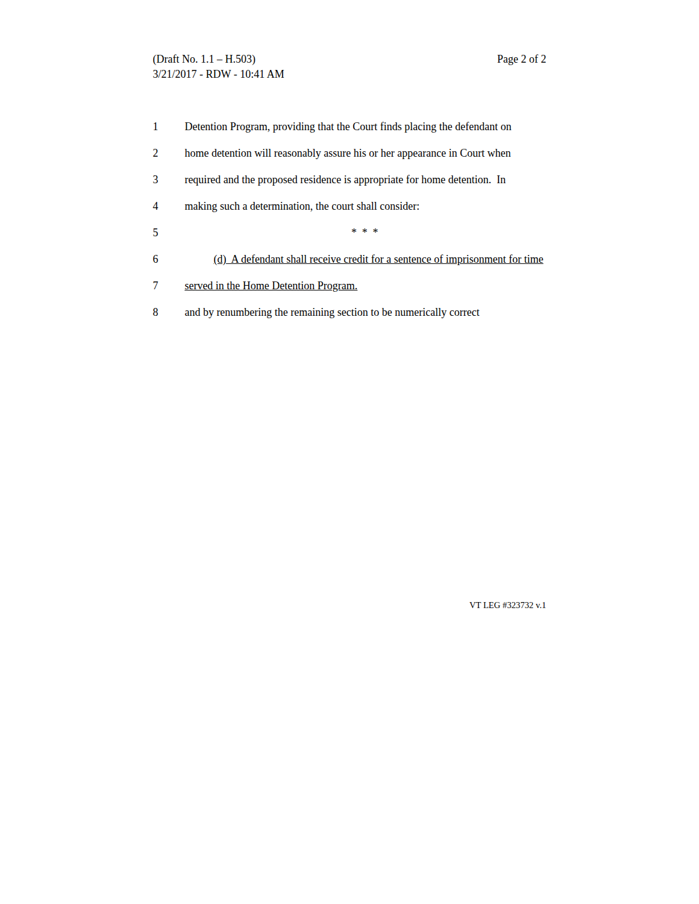(Draft No. 1.1 – H.503) 3/21/2017 - RDW - 10:41 AM
Page 2 of 2
| 1 | Detention Program, providing that the Court finds placing the defendant on |
| 2 | home detention will reasonably assure his or her appearance in Court when |
| 3 | required and the proposed residence is appropriate for home detention. In |
| 4 | making such a determination, the court shall consider: |
| 5 | * * * |
| 6 | (d) A defendant shall receive credit for a sentence of imprisonment for time |
| 7 | served in the Home Detention Program. |
| 8 | and by renumbering the remaining section to be numerically correct |
VT LEG #323732 v.1